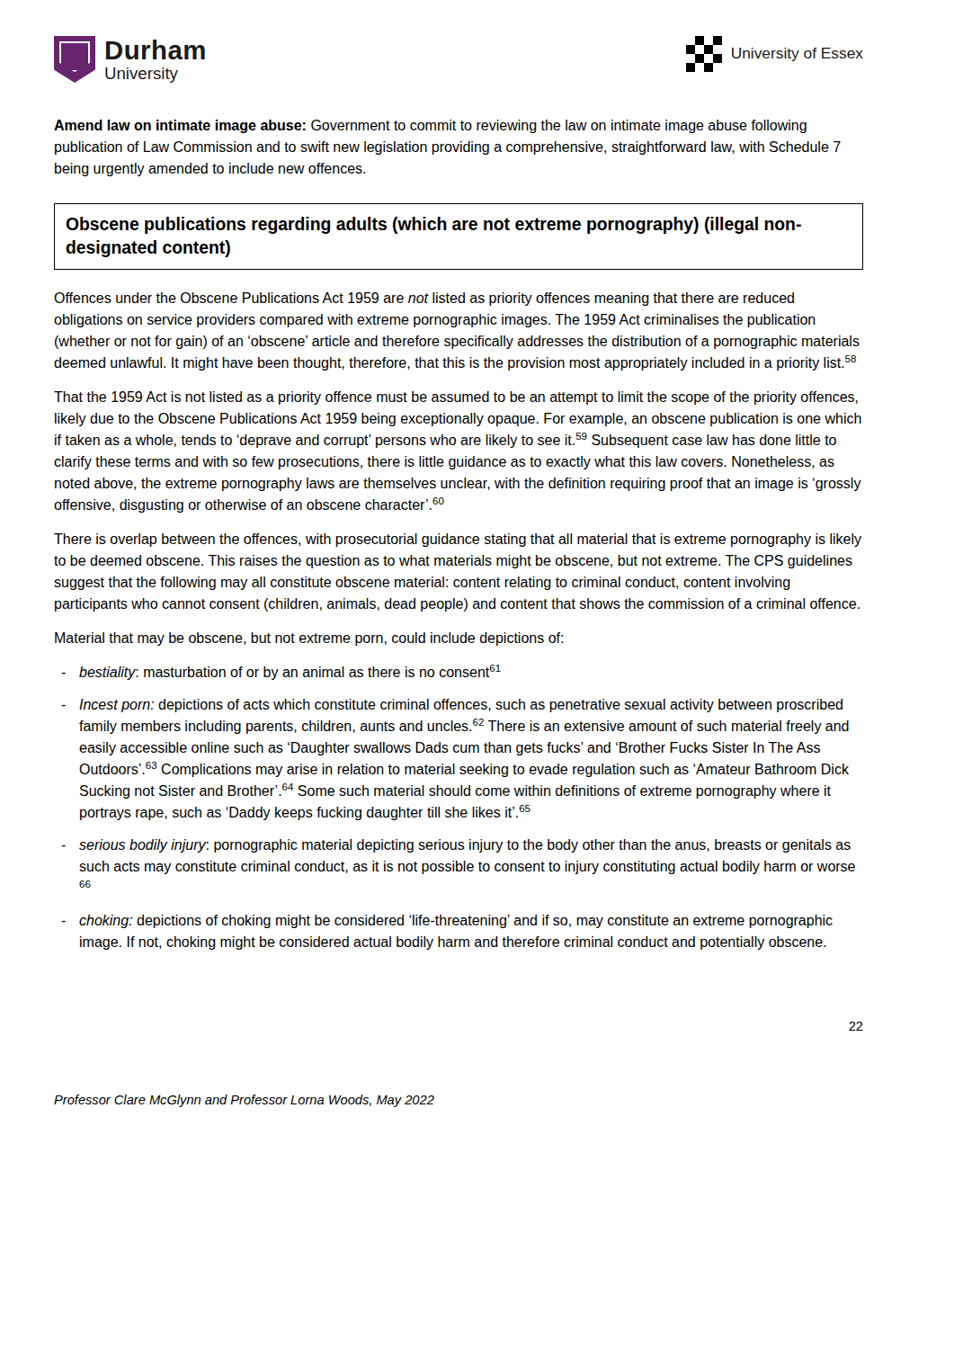Durham
University
University of Essex
Amend law on intimate image abuse: Government to commit to reviewing the law on intimate image abuse following publication of Law Commission and to swift new legislation providing a comprehensive, straightforward law, with Schedule 7 being urgently amended to include new offences.
Obscene publications regarding adults (which are not extreme pornography) (illegal non-designated content)
Offences under the Obscene Publications Act 1959 are not listed as priority offences meaning that there are reduced obligations on service providers compared with extreme pornographic images. The 1959 Act criminalises the publication (whether or not for gain) of an ‘obscene’ article and therefore specifically addresses the distribution of a pornographic materials deemed unlawful. It might have been thought, therefore, that this is the provision most appropriately included in a priority list.58
That the 1959 Act is not listed as a priority offence must be assumed to be an attempt to limit the scope of the priority offences, likely due to the Obscene Publications Act 1959 being exceptionally opaque. For example, an obscene publication is one which if taken as a whole, tends to ‘deprave and corrupt’ persons who are likely to see it.59 Subsequent case law has done little to clarify these terms and with so few prosecutions, there is little guidance as to exactly what this law covers. Nonetheless, as noted above, the extreme pornography laws are themselves unclear, with the definition requiring proof that an image is ‘grossly offensive, disgusting or otherwise of an obscene character’.60
There is overlap between the offences, with prosecutorial guidance stating that all material that is extreme pornography is likely to be deemed obscene. This raises the question as to what materials might be obscene, but not extreme. The CPS guidelines suggest that the following may all constitute obscene material: content relating to criminal conduct, content involving participants who cannot consent (children, animals, dead people) and content that shows the commission of a criminal offence.
Material that may be obscene, but not extreme porn, could include depictions of:
bestiality: masturbation of or by an animal as there is no consent61
Incest porn: depictions of acts which constitute criminal offences, such as penetrative sexual activity between proscribed family members including parents, children, aunts and uncles.62 There is an extensive amount of such material freely and easily accessible online such as ‘Daughter swallows Dads cum than gets fucks’ and ‘Brother Fucks Sister In The Ass Outdoors’.63 Complications may arise in relation to material seeking to evade regulation such as ‘Amateur Bathroom Dick Sucking not Sister and Brother’.64 Some such material should come within definitions of extreme pornography where it portrays rape, such as ‘Daddy keeps fucking daughter till she likes it’.65
serious bodily injury: pornographic material depicting serious injury to the body other than the anus, breasts or genitals as such acts may constitute criminal conduct, as it is not possible to consent to injury constituting actual bodily harm or worse 66
choking: depictions of choking might be considered ‘life-threatening’ and if so, may constitute an extreme pornographic image. If not, choking might be considered actual bodily harm and therefore criminal conduct and potentially obscene.
22
Professor Clare McGlynn and Professor Lorna Woods, May 2022